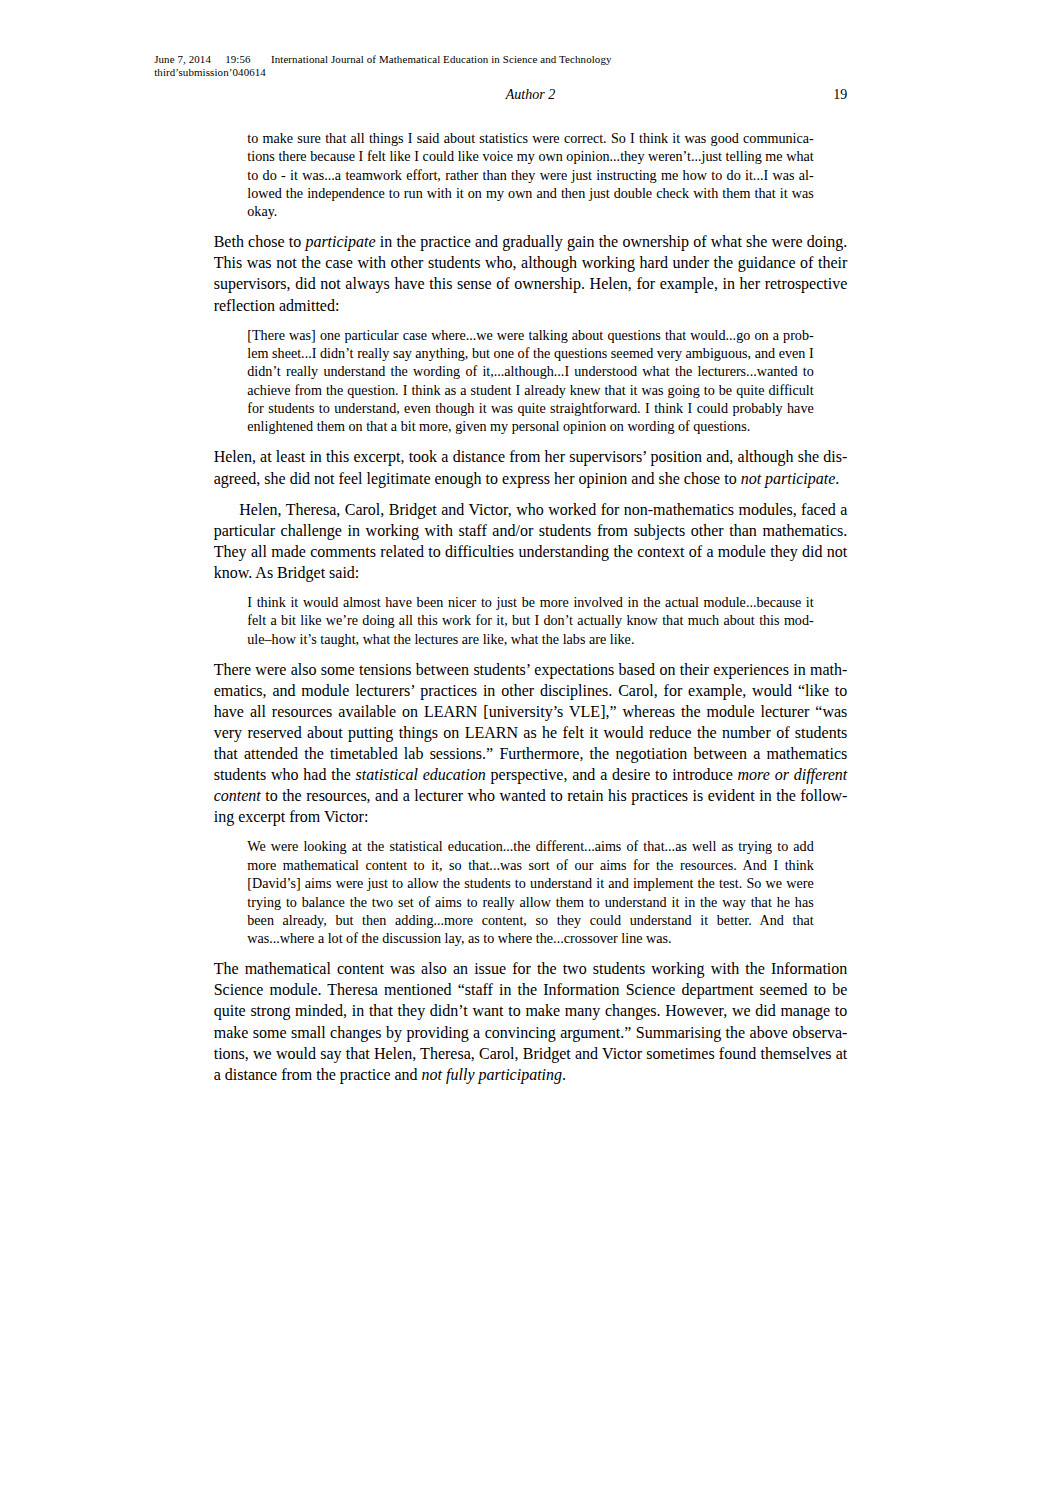June 7, 2014 19:56 International Journal of Mathematical Education in Science and Technology third’submission’040614
Author 2
19
to make sure that all things I said about statistics were correct. So I think it was good communications there because I felt like I could like voice my own opinion...they weren’t...just telling me what to do - it was...a teamwork effort, rather than they were just instructing me how to do it...I was allowed the independence to run with it on my own and then just double check with them that it was okay.
Beth chose to participate in the practice and gradually gain the ownership of what she were doing. This was not the case with other students who, although working hard under the guidance of their supervisors, did not always have this sense of ownership. Helen, for example, in her retrospective reflection admitted:
[There was] one particular case where...we were talking about questions that would...go on a problem sheet...I didn’t really say anything, but one of the questions seemed very ambiguous, and even I didn’t really understand the wording of it,...although...I understood what the lecturers...wanted to achieve from the question. I think as a student I already knew that it was going to be quite difficult for students to understand, even though it was quite straightforward. I think I could probably have enlightened them on that a bit more, given my personal opinion on wording of questions.
Helen, at least in this excerpt, took a distance from her supervisors’ position and, although she disagreed, she did not feel legitimate enough to express her opinion and she chose to not participate.
Helen, Theresa, Carol, Bridget and Victor, who worked for non-mathematics modules, faced a particular challenge in working with staff and/or students from subjects other than mathematics. They all made comments related to difficulties understanding the context of a module they did not know. As Bridget said:
I think it would almost have been nicer to just be more involved in the actual module...because it felt a bit like we’re doing all this work for it, but I don’t actually know that much about this module–how it’s taught, what the lectures are like, what the labs are like.
There were also some tensions between students’ expectations based on their experiences in mathematics, and module lecturers’ practices in other disciplines. Carol, for example, would “like to have all resources available on LEARN [university’s VLE],” whereas the module lecturer “was very reserved about putting things on LEARN as he felt it would reduce the number of students that attended the timetabled lab sessions.” Furthermore, the negotiation between a mathematics students who had the statistical education perspective, and a desire to introduce more or different content to the resources, and a lecturer who wanted to retain his practices is evident in the following excerpt from Victor:
We were looking at the statistical education...the different...aims of that...as well as trying to add more mathematical content to it, so that...was sort of our aims for the resources. And I think [David’s] aims were just to allow the students to understand it and implement the test. So we were trying to balance the two set of aims to really allow them to understand it in the way that he has been already, but then adding...more content, so they could understand it better. And that was...where a lot of the discussion lay, as to where the...crossover line was.
The mathematical content was also an issue for the two students working with the Information Science module. Theresa mentioned “staff in the Information Science department seemed to be quite strong minded, in that they didn’t want to make many changes. However, we did manage to make some small changes by providing a convincing argument.” Summarising the above observations, we would say that Helen, Theresa, Carol, Bridget and Victor sometimes found themselves at a distance from the practice and not fully participating.